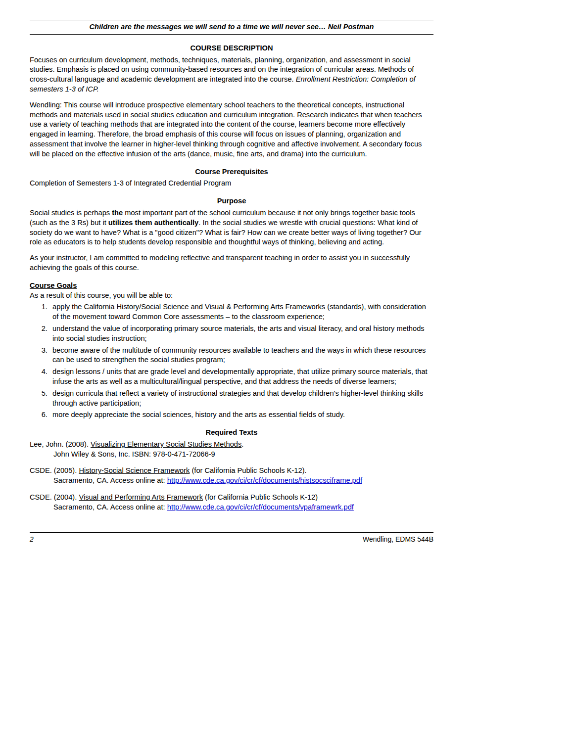Children are the messages we will send to a time we will never see… Neil Postman
Course Description
Focuses on curriculum development, methods, techniques, materials, planning, organization, and assessment in social studies. Emphasis is placed on using community-based resources and on the integration of curricular areas. Methods of cross-cultural language and academic development are integrated into the course. Enrollment Restriction: Completion of semesters 1-3 of ICP.
Wendling: This course will introduce prospective elementary school teachers to the theoretical concepts, instructional methods and materials used in social studies education and curriculum integration. Research indicates that when teachers use a variety of teaching methods that are integrated into the content of the course, learners become more effectively engaged in learning. Therefore, the broad emphasis of this course will focus on issues of planning, organization and assessment that involve the learner in higher-level thinking through cognitive and affective involvement. A secondary focus will be placed on the effective infusion of the arts (dance, music, fine arts, and drama) into the curriculum.
Course Prerequisites
Completion of Semesters 1-3 of Integrated Credential Program
Purpose
Social studies is perhaps the most important part of the school curriculum because it not only brings together basic tools (such as the 3 Rs) but it utilizes them authentically. In the social studies we wrestle with crucial questions: What kind of society do we want to have? What is a "good citizen"? What is fair? How can we create better ways of living together? Our role as educators is to help students develop responsible and thoughtful ways of thinking, believing and acting.
As your instructor, I am committed to modeling reflective and transparent teaching in order to assist you in successfully achieving the goals of this course.
Course Goals
As a result of this course, you will be able to:
apply the California History/Social Science and Visual & Performing Arts Frameworks (standards), with consideration of the movement toward Common Core assessments – to the classroom experience;
understand the value of incorporating primary source materials, the arts and visual literacy, and oral history methods into social studies instruction;
become aware of the multitude of community resources available to teachers and the ways in which these resources can be used to strengthen the social studies program;
design lessons / units that are grade level and developmentally appropriate, that utilize primary source materials, that infuse the arts as well as a multicultural/lingual perspective, and that address the needs of diverse learners;
design curricula that reflect a variety of instructional strategies and that develop children's higher-level thinking skills through active participation;
more deeply appreciate the social sciences, history and the arts as essential fields of study.
Required Texts
Lee, John. (2008). Visualizing Elementary Social Studies Methods. John Wiley & Sons, Inc. ISBN: 978-0-471-72066-9
CSDE. (2005). History-Social Science Framework (for California Public Schools K-12). Sacramento, CA. Access online at: http://www.cde.ca.gov/ci/cr/cf/documents/histsocsciframe.pdf
CSDE. (2004). Visual and Performing Arts Framework (for California Public Schools K-12) Sacramento, CA. Access online at: http://www.cde.ca.gov/ci/cr/cf/documents/vpaframewrk.pdf
2 Wendling, EDMS 544B